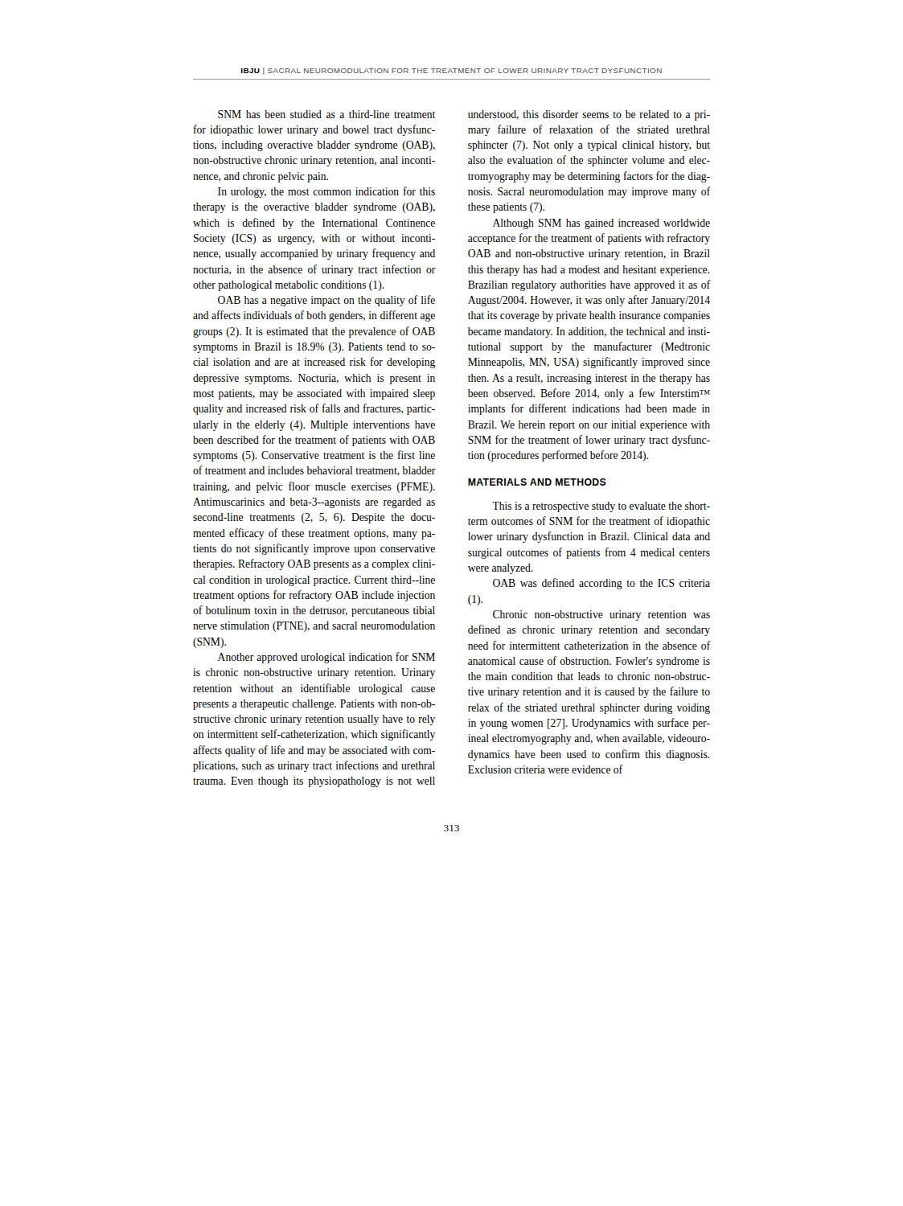IBJU | Sacral neuromodulation for the treatment of lower urinary tract dysfunction
SNM has been studied as a third-line treatment for idiopathic lower urinary and bowel tract dysfunctions, including overactive bladder syndrome (OAB), non-obstructive chronic urinary retention, anal incontinence, and chronic pelvic pain.
In urology, the most common indication for this therapy is the overactive bladder syndrome (OAB), which is defined by the International Continence Society (ICS) as urgency, with or without incontinence, usually accompanied by urinary frequency and nocturia, in the absence of urinary tract infection or other pathological metabolic conditions (1).
OAB has a negative impact on the quality of life and affects individuals of both genders, in different age groups (2). It is estimated that the prevalence of OAB symptoms in Brazil is 18.9% (3). Patients tend to social isolation and are at increased risk for developing depressive symptoms. Nocturia, which is present in most patients, may be associated with impaired sleep quality and increased risk of falls and fractures, particularly in the elderly (4). Multiple interventions have been described for the treatment of patients with OAB symptoms (5). Conservative treatment is the first line of treatment and includes behavioral treatment, bladder training, and pelvic floor muscle exercises (PFME). Antimuscarinics and beta-3--agonists are regarded as second-line treatments (2, 5, 6). Despite the documented efficacy of these treatment options, many patients do not significantly improve upon conservative therapies. Refractory OAB presents as a complex clinical condition in urological practice. Current third--line treatment options for refractory OAB include injection of botulinum toxin in the detrusor, percutaneous tibial nerve stimulation (PTNE), and sacral neuromodulation (SNM).
Another approved urological indication for SNM is chronic non-obstructive urinary retention. Urinary retention without an identifiable urological cause presents a therapeutic challenge. Patients with non-obstructive chronic urinary retention usually have to rely on intermittent self-catheterization, which significantly affects quality of life and may be associated with complications, such as urinary tract infections and urethral trauma. Even though its physiopathology is not well understood, this disorder seems to be related to a primary failure of relaxation of the striated urethral sphincter (7). Not only a typical clinical history, but also the evaluation of the sphincter volume and electromyography may be determining factors for the diagnosis. Sacral neuromodulation may improve many of these patients (7).
Although SNM has gained increased worldwide acceptance for the treatment of patients with refractory OAB and non-obstructive urinary retention, in Brazil this therapy has had a modest and hesitant experience. Brazilian regulatory authorities have approved it as of August/2004. However, it was only after January/2014 that its coverage by private health insurance companies became mandatory. In addition, the technical and institutional support by the manufacturer (Medtronic Minneapolis, MN, USA) significantly improved since then. As a result, increasing interest in the therapy has been observed. Before 2014, only a few Interstim™ implants for different indications had been made in Brazil. We herein report on our initial experience with SNM for the treatment of lower urinary tract dysfunction (procedures performed before 2014).
Materials and Methods
This is a retrospective study to evaluate the short-term outcomes of SNM for the treatment of idiopathic lower urinary dysfunction in Brazil. Clinical data and surgical outcomes of patients from 4 medical centers were analyzed.
OAB was defined according to the ICS criteria (1).
Chronic non-obstructive urinary retention was defined as chronic urinary retention and secondary need for intermittent catheterization in the absence of anatomical cause of obstruction. Fowler's syndrome is the main condition that leads to chronic non-obstructive urinary retention and it is caused by the failure to relax of the striated urethral sphincter during voiding in young women [27]. Urodynamics with surface perineal electromyography and, when available, videourodynamics have been used to confirm this diagnosis. Exclusion criteria were evidence of
313